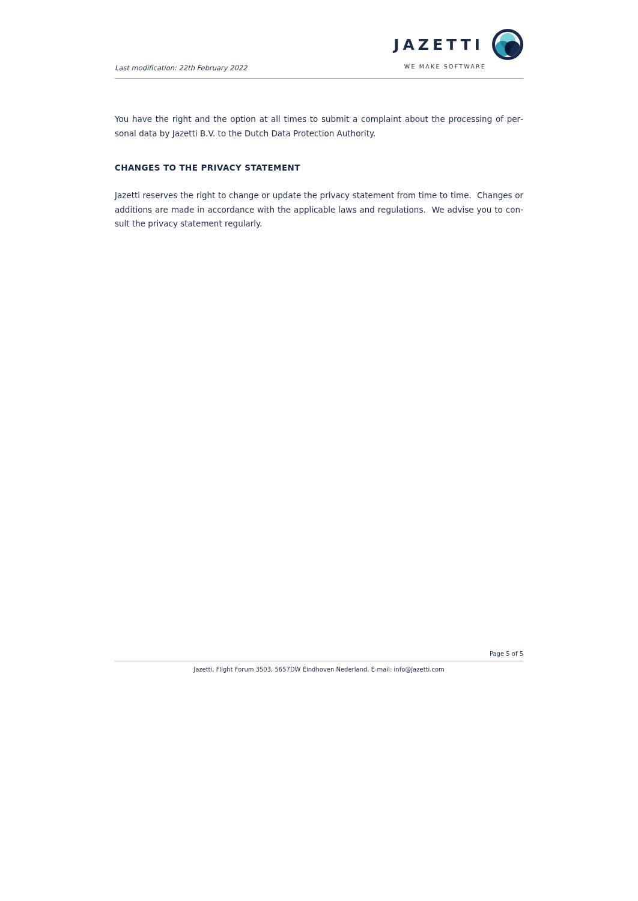JAZETTI
WE MAKE SOFTWARE
Last modification: 22th February 2022
You have the right and the option at all times to submit a complaint about the processing of personal data by Jazetti B.V. to the Dutch Data Protection Authority.
Changes to the privacy statement
Jazetti reserves the right to change or update the privacy statement from time to time. Changes or additions are made in accordance with the applicable laws and regulations. We advise you to consult the privacy statement regularly.
Page 5 of 5
Jazetti, Flight Forum 3503, 5657DW Eindhoven Nederland. E-mail: info@jazetti.com